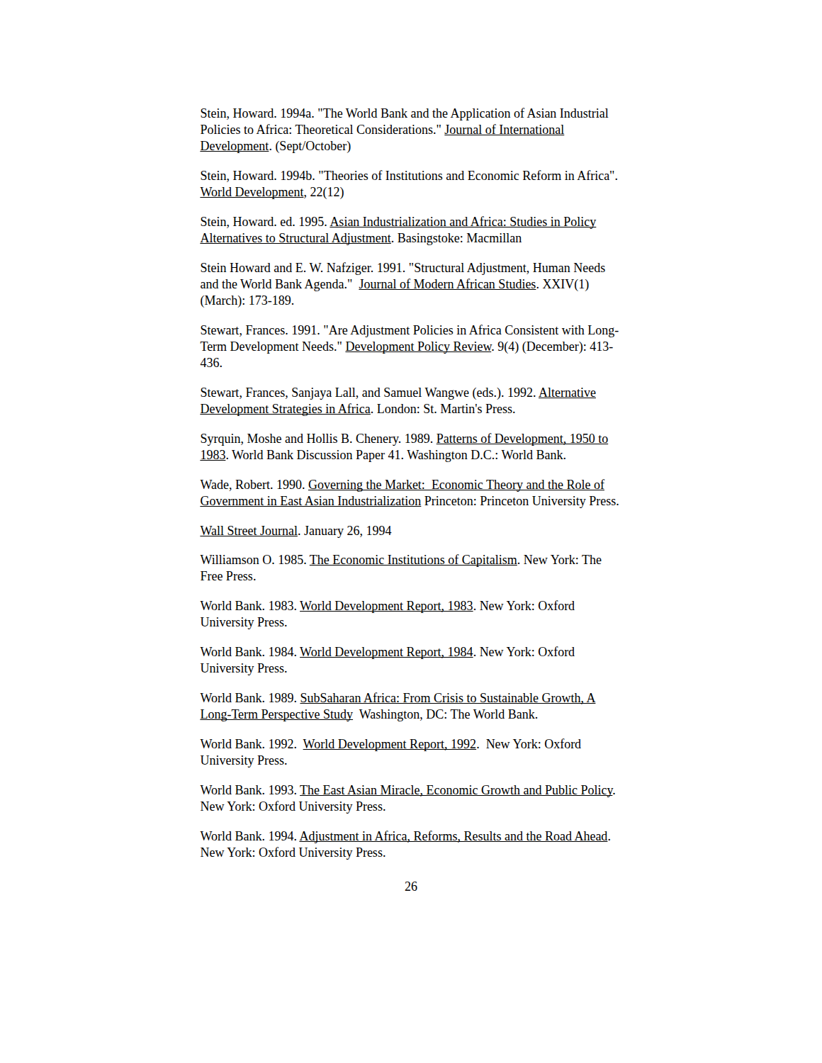Stein, Howard. 1994a. "The World Bank and the Application of Asian Industrial Policies to Africa: Theoretical Considerations." Journal of International Development. (Sept/October)
Stein, Howard. 1994b. "Theories of Institutions and Economic Reform in Africa".
World Development, 22(12)
Stein, Howard. ed. 1995. Asian Industrialization and Africa: Studies in Policy Alternatives to Structural Adjustment. Basingstoke: Macmillan
Stein Howard and E. W. Nafziger. 1991. "Structural Adjustment, Human Needs and the World Bank Agenda." Journal of Modern African Studies. XXIV(1) (March): 173-189.
Stewart, Frances. 1991. "Are Adjustment Policies in Africa Consistent with Long-Term Development Needs." Development Policy Review. 9(4) (December): 413-436.
Stewart, Frances, Sanjaya Lall, and Samuel Wangwe (eds.). 1992. Alternative Development Strategies in Africa. London: St. Martin's Press.
Syrquin, Moshe and Hollis B. Chenery. 1989. Patterns of Development, 1950 to 1983. World Bank Discussion Paper 41. Washington D.C.: World Bank.
Wade, Robert. 1990. Governing the Market: Economic Theory and the Role of Government in East Asian Industrialization Princeton: Princeton University Press.
Wall Street Journal. January 26, 1994
Williamson O. 1985. The Economic Institutions of Capitalism. New York: The Free Press.
World Bank. 1983. World Development Report, 1983. New York: Oxford University Press.
World Bank. 1984. World Development Report, 1984. New York: Oxford University Press.
World Bank. 1989. SubSaharan Africa: From Crisis to Sustainable Growth, A Long-Term Perspective Study Washington, DC: The World Bank.
World Bank. 1992. World Development Report, 1992. New York: Oxford University Press.
World Bank. 1993. The East Asian Miracle, Economic Growth and Public Policy. New York: Oxford University Press.
World Bank. 1994. Adjustment in Africa, Reforms, Results and the Road Ahead. New York: Oxford University Press.
26